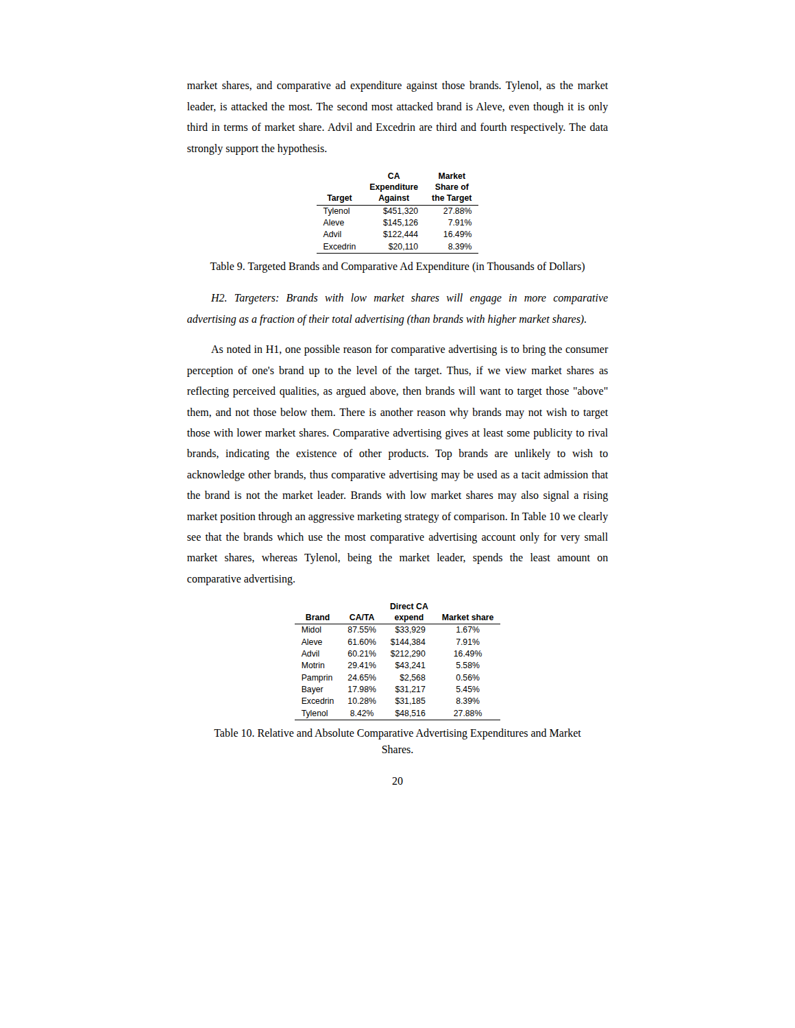market shares, and comparative ad expenditure against those brands. Tylenol, as the market leader, is attacked the most. The second most attacked brand is Aleve, even though it is only third in terms of market share. Advil and Excedrin are third and fourth respectively. The data strongly support the hypothesis.
| | CA | Market |
| --- | --- | --- |
| | Expenditure | Share of |
| Target | Against | the Target |
| Tylenol | $451,320 | 27.88% |
| Aleve | $145,126 | 7.91% |
| Advil | $122,444 | 16.49% |
| Excedrin | $20,110 | 8.39% |
Table 9. Targeted Brands and Comparative Ad Expenditure (in Thousands of Dollars)
H2. Targeters: Brands with low market shares will engage in more comparative advertising as a fraction of their total advertising (than brands with higher market shares).
As noted in H1, one possible reason for comparative advertising is to bring the consumer perception of one's brand up to the level of the target. Thus, if we view market shares as reflecting perceived qualities, as argued above, then brands will want to target those "above" them, and not those below them. There is another reason why brands may not wish to target those with lower market shares. Comparative advertising gives at least some publicity to rival brands, indicating the existence of other products. Top brands are unlikely to wish to acknowledge other brands, thus comparative advertising may be used as a tacit admission that the brand is not the market leader. Brands with low market shares may also signal a rising market position through an aggressive marketing strategy of comparison. In Table 10 we clearly see that the brands which use the most comparative advertising account only for very small market shares, whereas Tylenol, being the market leader, spends the least amount on comparative advertising.
| | | Direct CA | |
| --- | --- | --- | --- |
| Brand | CA/TA | expend | Market share |
| Midol | 87.55% | $33,929 | 1.67% |
| Aleve | 61.60% | $144,384 | 7.91% |
| Advil | 60.21% | $212,290 | 16.49% |
| Motrin | 29.41% | $43,241 | 5.58% |
| Pamprin | 24.65% | $2,568 | 0.56% |
| Bayer | 17.98% | $31,217 | 5.45% |
| Excedrin | 10.28% | $31,185 | 8.39% |
| Tylenol | 8.42% | $48,516 | 27.88% |
Table 10. Relative and Absolute Comparative Advertising Expenditures and Market
Shares.
20